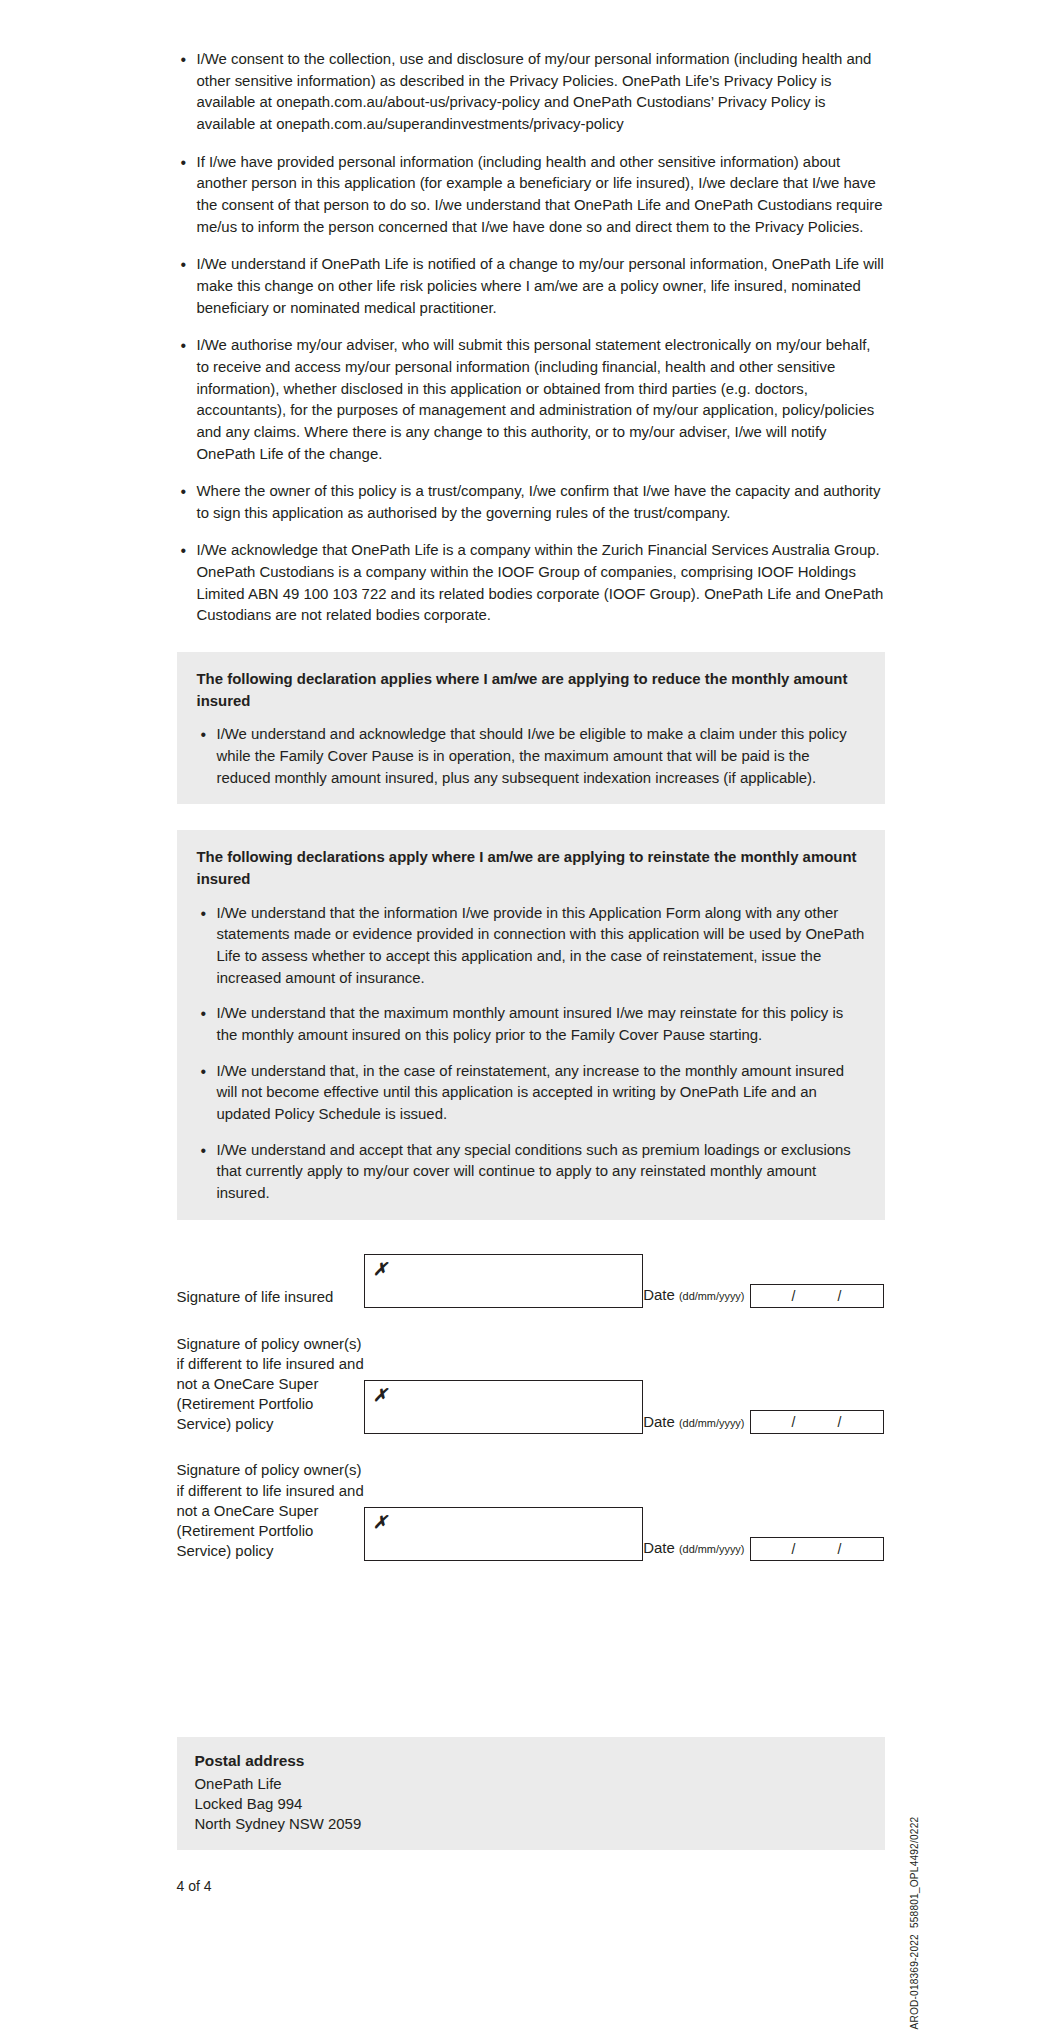I/We consent to the collection, use and disclosure of my/our personal information (including health and other sensitive information) as described in the Privacy Policies. OnePath Life’s Privacy Policy is available at onepath.com.au/about-us/privacy-policy and OnePath Custodians’ Privacy Policy is available at onepath.com.au/superandinvestments/privacy-policy
If I/we have provided personal information (including health and other sensitive information) about another person in this application (for example a beneficiary or life insured), I/we declare that I/we have the consent of that person to do so. I/we understand that OnePath Life and OnePath Custodians require me/us to inform the person concerned that I/we have done so and direct them to the Privacy Policies.
I/We understand if OnePath Life is notified of a change to my/our personal information, OnePath Life will make this change on other life risk policies where I am/we are a policy owner, life insured, nominated beneficiary or nominated medical practitioner.
I/We authorise my/our adviser, who will submit this personal statement electronically on my/our behalf, to receive and access my/our personal information (including financial, health and other sensitive information), whether disclosed in this application or obtained from third parties (e.g. doctors, accountants), for the purposes of management and administration of my/our application, policy/policies and any claims. Where there is any change to this authority, or to my/our adviser, I/we will notify OnePath Life of the change.
Where the owner of this policy is a trust/company, I/we confirm that I/we have the capacity and authority to sign this application as authorised by the governing rules of the trust/company.
I/We acknowledge that OnePath Life is a company within the Zurich Financial Services Australia Group. OnePath Custodians is a company within the IOOF Group of companies, comprising IOOF Holdings Limited ABN 49 100 103 722 and its related bodies corporate (IOOF Group). OnePath Life and OnePath Custodians are not related bodies corporate.
The following declaration applies where I am/we are applying to reduce the monthly amount insured
I/We understand and acknowledge that should I/we be eligible to make a claim under this policy while the Family Cover Pause is in operation, the maximum amount that will be paid is the reduced monthly amount insured, plus any subsequent indexation increases (if applicable).
The following declarations apply where I am/we are applying to reinstate the monthly amount insured
I/We understand that the information I/we provide in this Application Form along with any other statements made or evidence provided in connection with this application will be used by OnePath Life to assess whether to accept this application and, in the case of reinstatement, issue the increased amount of insurance.
I/We understand that the maximum monthly amount insured I/we may reinstate for this policy is the monthly amount insured on this policy prior to the Family Cover Pause starting.
I/We understand that, in the case of reinstatement, any increase to the monthly amount insured will not become effective until this application is accepted in writing by OnePath Life and an updated Policy Schedule is issued.
I/We understand and accept that any special conditions such as premium loadings or exclusions that currently apply to my/our cover will continue to apply to any reinstated monthly amount insured.
| Signature of life insured | ✗ | Date (dd/mm/yyyy) / / |
| Signature of policy owner(s) if different to life insured and not a OneCare Super (Retirement Portfolio Service) policy | ✗ | Date (dd/mm/yyyy) / / |
| Signature of policy owner(s) if different to life insured and not a OneCare Super (Retirement Portfolio Service) policy | ✗ | Date (dd/mm/yyyy) / / |
Postal address
OnePath Life
Locked Bag 994
North Sydney NSW 2059
4 of 4
AROD-018369-2022 558801_OPL4492/0222